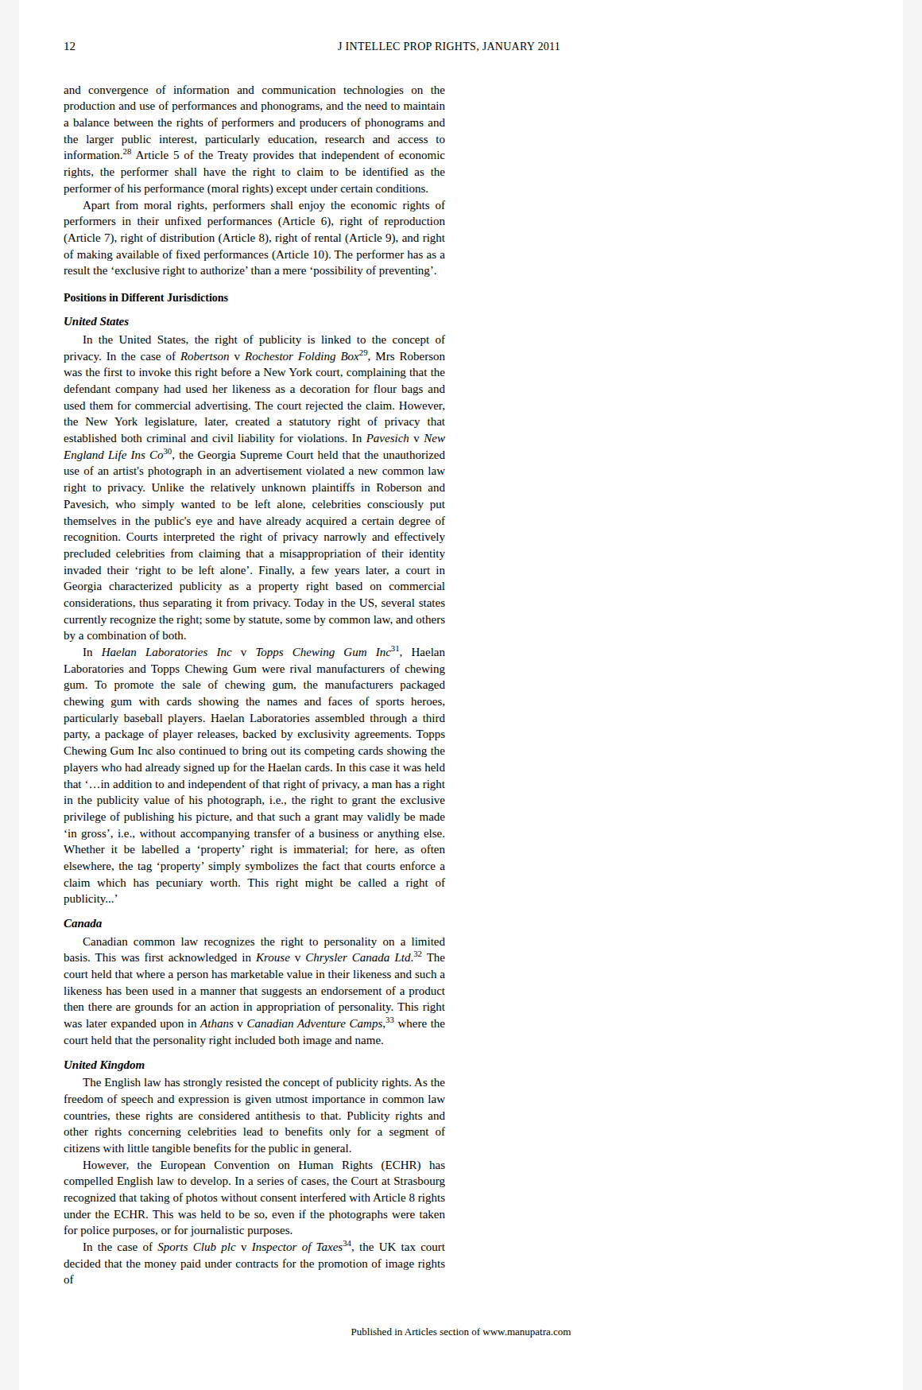12 J Intellec Prop Rights, January 2011
and convergence of information and communication technologies on the production and use of performances and phonograms, and the need to maintain a balance between the rights of performers and producers of phonograms and the larger public interest, particularly education, research and access to information.28 Article 5 of the Treaty provides that independent of economic rights, the performer shall have the right to claim to be identified as the performer of his performance (moral rights) except under certain conditions.
Apart from moral rights, performers shall enjoy the economic rights of performers in their unfixed performances (Article 6), right of reproduction (Article 7), right of distribution (Article 8), right of rental (Article 9), and right of making available of fixed performances (Article 10). The performer has as a result the ‘exclusive right to authorize’ than a mere ‘possibility of preventing’.
Positions in Different Jurisdictions
United States
In the United States, the right of publicity is linked to the concept of privacy. In the case of Robertson v Rochestor Folding Box29, Mrs Roberson was the first to invoke this right before a New York court, complaining that the defendant company had used her likeness as a decoration for flour bags and used them for commercial advertising. The court rejected the claim. However, the New York legislature, later, created a statutory right of privacy that established both criminal and civil liability for violations. In Pavesich v New England Life Ins Co30, the Georgia Supreme Court held that the unauthorized use of an artist's photograph in an advertisement violated a new common law right to privacy. Unlike the relatively unknown plaintiffs in Roberson and Pavesich, who simply wanted to be left alone, celebrities consciously put themselves in the public's eye and have already acquired a certain degree of recognition. Courts interpreted the right of privacy narrowly and effectively precluded celebrities from claiming that a misappropriation of their identity invaded their ‘right to be left alone’. Finally, a few years later, a court in Georgia characterized publicity as a property right based on commercial considerations, thus separating it from privacy. Today in the US, several states currently recognize the right; some by statute, some by common law, and others by a combination of both.
In Haelan Laboratories Inc v Topps Chewing Gum Inc31, Haelan Laboratories and Topps Chewing Gum were rival manufacturers of chewing gum. To promote the sale of chewing gum, the manufacturers packaged chewing gum with cards showing the names and faces of sports heroes, particularly baseball players. Haelan Laboratories assembled through a third party, a package of player releases, backed by exclusivity agreements. Topps Chewing Gum Inc also continued to bring out its competing cards showing the players who had already signed up for the Haelan cards. In this case it was held that ‘…in addition to and independent of that right of privacy, a man has a right in the publicity value of his photograph, i.e., the right to grant the exclusive privilege of publishing his picture, and that such a grant may validly be made ‘in gross’, i.e., without accompanying transfer of a business or anything else. Whether it be labelled a ‘property’ right is immaterial; for here, as often elsewhere, the tag ‘property’ simply symbolizes the fact that courts enforce a claim which has pecuniary worth. This right might be called a right of publicity...’
Canada
Canadian common law recognizes the right to personality on a limited basis. This was first acknowledged in Krouse v Chrysler Canada Ltd.32 The court held that where a person has marketable value in their likeness and such a likeness has been used in a manner that suggests an endorsement of a product then there are grounds for an action in appropriation of personality. This right was later expanded upon in Athans v Canadian Adventure Camps,33 where the court held that the personality right included both image and name.
United Kingdom
The English law has strongly resisted the concept of publicity rights. As the freedom of speech and expression is given utmost importance in common law countries, these rights are considered antithesis to that. Publicity rights and other rights concerning celebrities lead to benefits only for a segment of citizens with little tangible benefits for the public in general.
However, the European Convention on Human Rights (ECHR) has compelled English law to develop. In a series of cases, the Court at Strasbourg recognized that taking of photos without consent interfered with Article 8 rights under the ECHR. This was held to be so, even if the photographs were taken for police purposes, or for journalistic purposes.
In the case of Sports Club plc v Inspector of Taxes34, the UK tax court decided that the money paid under contracts for the promotion of image rights of
Published in Articles section of www.manupatra.com